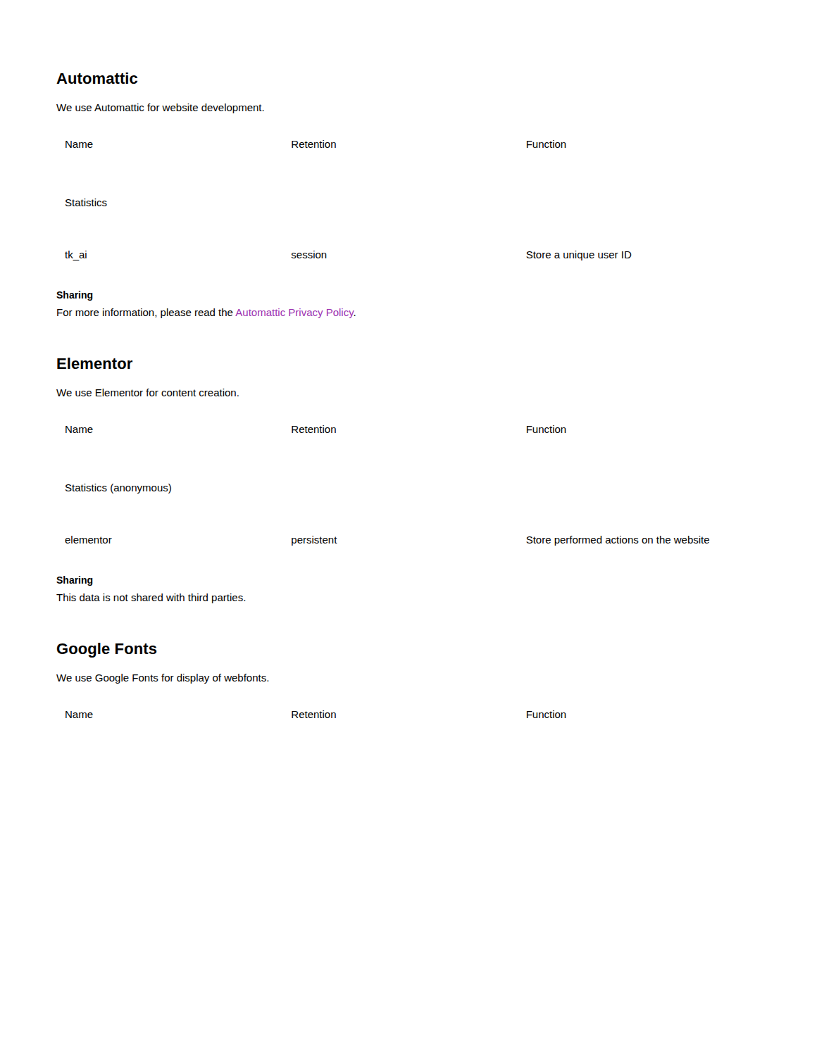Automattic
We use Automattic for website development.
| Name | Retention | Function |
| Statistics | | |
| tk_ai | session | Store a unique user ID |
Sharing
For more information, please read the Automattic Privacy Policy.
Elementor
We use Elementor for content creation.
| Name | Retention | Function |
| Statistics (anonymous) | | |
| elementor | persistent | Store performed actions on the website |
Sharing
This data is not shared with third parties.
Google Fonts
We use Google Fonts for display of webfonts.
| Name | Retention | Function |